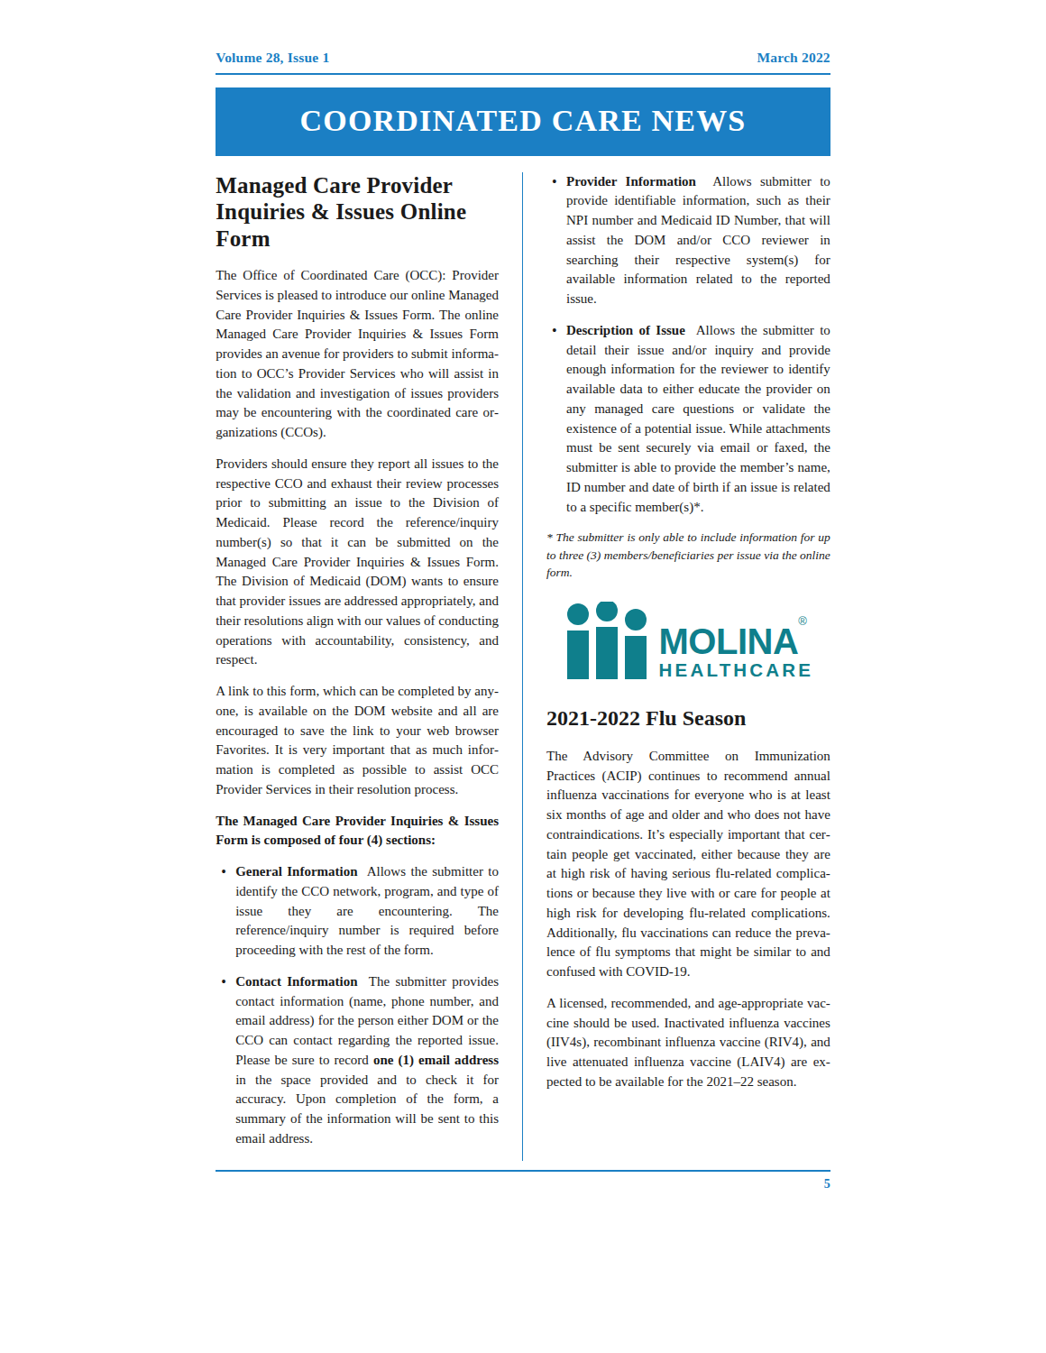Volume 28, Issue 1
March 2022
COORDINATED CARE NEWS
Managed Care Provider Inquiries & Issues Online Form
The Office of Coordinated Care (OCC): Provider Services is pleased to introduce our online Managed Care Provider Inquiries & Issues Form. The online Managed Care Provider Inquiries & Issues Form provides an avenue for providers to submit information to OCC’s Provider Services who will assist in the validation and investigation of issues providers may be encountering with the coordinated care organizations (CCOs).
Providers should ensure they report all issues to the respective CCO and exhaust their review processes prior to submitting an issue to the Division of Medicaid. Please record the reference/inquiry number(s) so that it can be submitted on the Managed Care Provider Inquiries & Issues Form. The Division of Medicaid (DOM) wants to ensure that provider issues are addressed appropriately, and their resolutions align with our values of conducting operations with accountability, consistency, and respect.
A link to this form, which can be completed by anyone, is available on the DOM website and all are encouraged to save the link to your web browser Favorites. It is very important that as much information is completed as possible to assist OCC Provider Services in their resolution process.
The Managed Care Provider Inquiries & Issues Form is composed of four (4) sections:
General Information Allows the submitter to identify the CCO network, program, and type of issue they are encountering. The reference/inquiry number is required before proceeding with the rest of the form.
Contact Information The submitter provides contact information (name, phone number, and email address) for the person either DOM or the CCO can contact regarding the reported issue. Please be sure to record one (1) email address in the space provided and to check it for accuracy. Upon completion of the form, a summary of the information will be sent to this email address.
Provider Information Allows submitter to provide identifiable information, such as their NPI number and Medicaid ID Number, that will assist the DOM and/or CCO reviewer in searching their respective system(s) for available information related to the reported issue.
Description of Issue Allows the submitter to detail their issue and/or inquiry and provide enough information for the reviewer to identify available data to either educate the provider on any managed care questions or validate the existence of a potential issue. While attachments must be sent securely via email or faxed, the submitter is able to provide the member’s name, ID number and date of birth if an issue is related to a specific member(s)*.
* The submitter is only able to include information for up to three (3) members/beneficiaries per issue via the online form.
MOLINA® HEALTHCARE
2021-2022 Flu Season
The Advisory Committee on Immunization Practices (ACIP) continues to recommend annual influenza vaccinations for everyone who is at least six months of age and older and who does not have contraindications. It’s especially important that certain people get vaccinated, either because they are at high risk of having serious flu-related complications or because they live with or care for people at high risk for developing flu-related complications. Additionally, flu vaccinations can reduce the prevalence of flu symptoms that might be similar to and confused with COVID-19.
A licensed, recommended, and age-appropriate vaccine should be used. Inactivated influenza vaccines (IIV4s), recombinant influenza vaccine (RIV4), and live attenuated influenza vaccine (LAIV4) are expected to be available for the 2021–22 season.
5